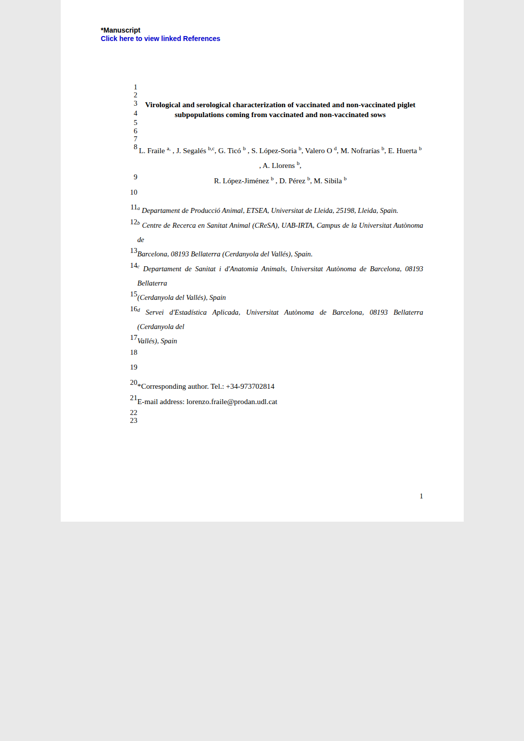*Manuscript
Click here to view linked References
| 1 | |
| 2 | |
| 3 | Virological and serological characterization of vaccinated and non-vaccinated piglet |
| 4 | subpopulations coming from vaccinated and non-vaccinated sows |
| 5 | |
| 6 | |
| 7 | |
| 8 | L. Fraile a, , J. Segalés b,c , G. Ticó b , S. López-Soria b , Valero O d , M. Nofrarías b , E. Huerta b , A. Llorens b , |
| 9 | R. López-Jiménez b , D. Pérez b , M. Sibila b |
| 10 | |
| 11 | a Departament de Producció Animal, ETSEA, Universitat de Lleida, 25198, Lleida, Spain. |
| 12 | b Centre de Recerca en Sanitat Animal (CReSA), UAB-IRTA, Campus de la Universitat Autònoma de |
| 13 | Barcelona, 08193 Bellaterra (Cerdanyola del Vallés), Spain. |
| 14 | c Departament de Sanitat i d'Anatomia Animals, Universitat Autònoma de Barcelona, 08193 Bellaterra |
| 15 | (Cerdanyola del Vallés), Spain |
| 16 | d Servei d'Estadística Aplicada, Universitat Autònoma de Barcelona, 08193 Bellaterra (Cerdanyola del |
| 17 | Vallés), Spain |
| 18 | |
| 19 | |
| 20 | *Corresponding author. Tel.: +34-973702814 |
| 21 | E-mail address: lorenzo.fraile@prodan.udl.cat |
| 22 | |
| 23 | |
1